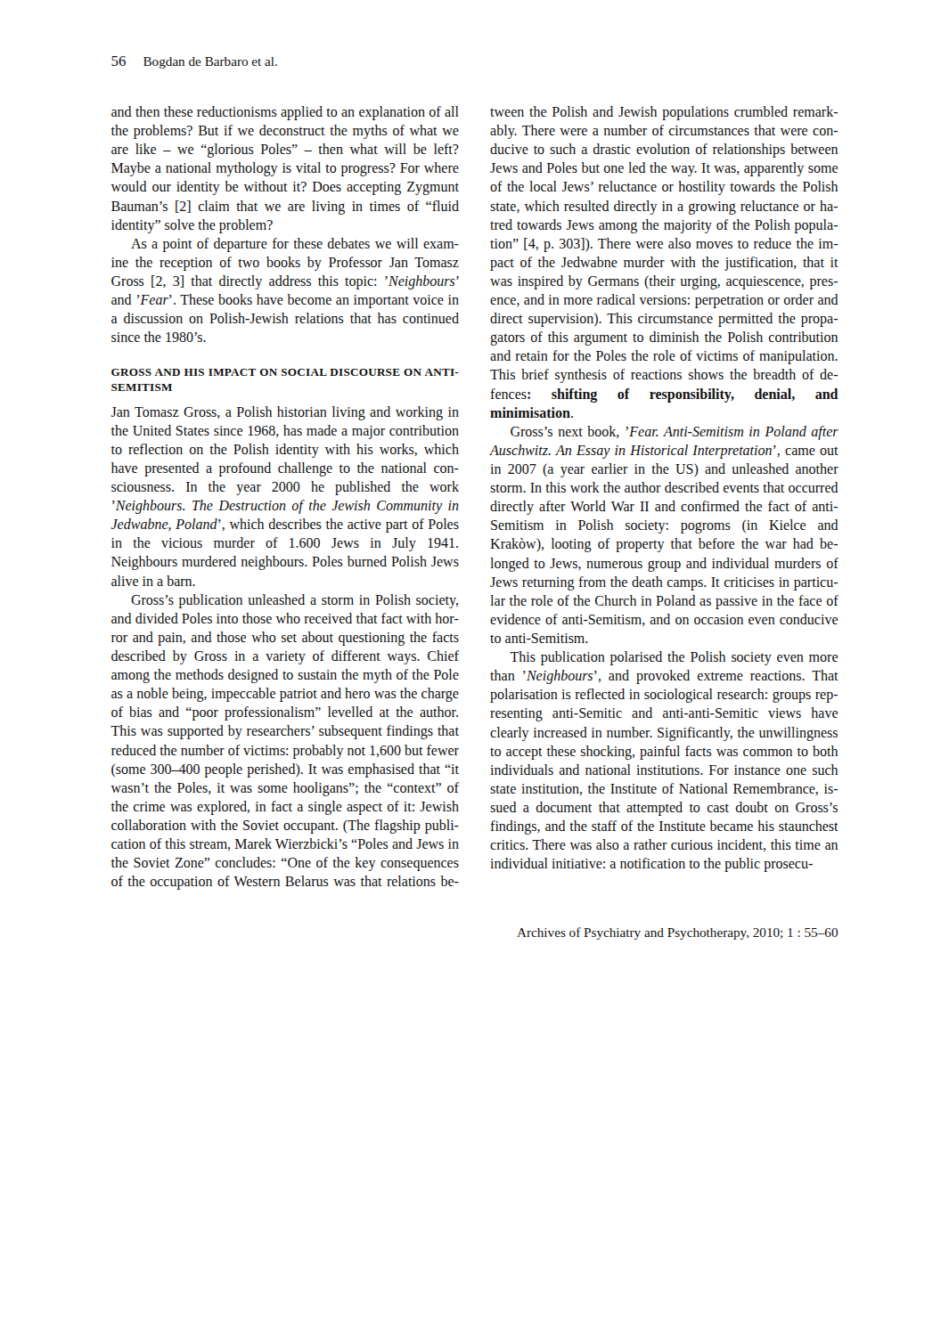56 Bogdan de Barbaro et al.
and then these reductionisms applied to an explanation of all the problems? But if we deconstruct the myths of what we are like – we “glorious Poles” – then what will be left? Maybe a national mythology is vital to progress? For where would our identity be without it? Does accepting Zygmunt Bauman’s [2] claim that we are living in times of “fluid identity” solve the problem?
As a point of departure for these debates we will examine the reception of two books by Professor Jan Tomasz Gross [2, 3] that directly address this topic: ’Neighbours’ and ’Fear’. These books have become an important voice in a discussion on Polish-Jewish relations that has continued since the 1980’s.
Gross and his impact on social discourse on anti-Semitism
Jan Tomasz Gross, a Polish historian living and working in the United States since 1968, has made a major contribution to reflection on the Polish identity with his works, which have presented a profound challenge to the national consciousness. In the year 2000 he published the work ’Neighbours. The Destruction of the Jewish Community in Jedwabne, Poland’, which describes the active part of Poles in the vicious murder of 1.600 Jews in July 1941. Neighbours murdered neighbours. Poles burned Polish Jews alive in a barn.
Gross’s publication unleashed a storm in Polish society, and divided Poles into those who received that fact with horror and pain, and those who set about questioning the facts described by Gross in a variety of different ways. Chief among the methods designed to sustain the myth of the Pole as a noble being, impeccable patriot and hero was the charge of bias and “poor professionalism” levelled at the author. This was supported by researchers’ subsequent findings that reduced the number of victims: probably not 1,600 but fewer (some 300–400 people perished). It was emphasised that “it wasn’t the Poles, it was some hooligans”; the “context” of the crime was explored, in fact a single aspect of it: Jewish collaboration with the Soviet occupant. (The flagship publication of this stream, Marek Wierzbicki’s “Poles and Jews in the Soviet Zone” concludes: “One of the key consequences of the occupation of Western Belarus was that relations between the Polish and Jewish populations crumbled remarkably. There were a number of circumstances that were conducive to such a drastic evolution of relationships between Jews and Poles but one led the way. It was, apparently some of the local Jews’ reluctance or hostility towards the Polish state, which resulted directly in a growing reluctance or hatred towards Jews among the majority of the Polish population” [4, p. 303]). There were also moves to reduce the impact of the Jedwabne murder with the justification, that it was inspired by Germans (their urging, acquiescence, presence, and in more radical versions: perpetration or order and direct supervision). This circumstance permitted the propagators of this argument to diminish the Polish contribution and retain for the Poles the role of victims of manipulation. This brief synthesis of reactions shows the breadth of defences: shifting of responsibility, denial, and minimisation.
Gross’s next book, ’Fear. Anti-Semitism in Poland after Auschwitz. An Essay in Historical Interpretation’, came out in 2007 (a year earlier in the US) and unleashed another storm. In this work the author described events that occurred directly after World War II and confirmed the fact of anti-Semitism in Polish society: pogroms (in Kielce and Krakòw), looting of property that before the war had belonged to Jews, numerous group and individual murders of Jews returning from the death camps. It criticises in particular the role of the Church in Poland as passive in the face of evidence of anti-Semitism, and on occasion even conducive to anti-Semitism.
This publication polarised the Polish society even more than ’Neighbours’, and provoked extreme reactions. That polarisation is reflected in sociological research: groups representing anti-Semitic and anti-anti-Semitic views have clearly increased in number. Significantly, the unwillingness to accept these shocking, painful facts was common to both individuals and national institutions. For instance one such state institution, the Institute of National Remembrance, issued a document that attempted to cast doubt on Gross’s findings, and the staff of the Institute became his staunchest critics. There was also a rather curious incident, this time an individual initiative: a notification to the public prosecu-
Archives of Psychiatry and Psychotherapy, 2010; 1 : 55–60